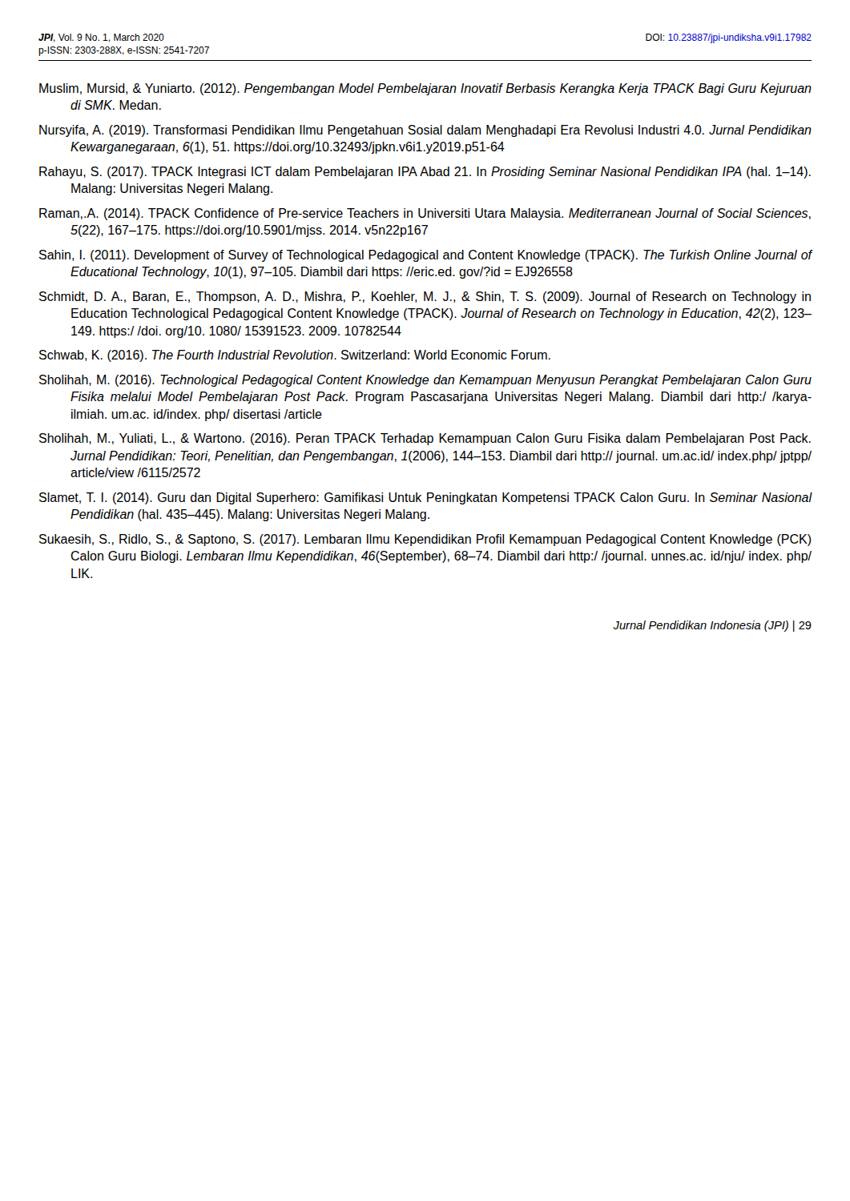JPI, Vol. 9 No. 1, March 2020
p-ISSN: 2303-288X, e-ISSN: 2541-7207
DOI: 10.23887/jpi-undiksha.v9i1.17982
Muslim, Mursid, & Yuniarto. (2012). Pengembangan Model Pembelajaran Inovatif Berbasis Kerangka Kerja TPACK Bagi Guru Kejuruan di SMK. Medan.
Nursyifa, A. (2019). Transformasi Pendidikan Ilmu Pengetahuan Sosial dalam Menghadapi Era Revolusi Industri 4.0. Jurnal Pendidikan Kewarganegaraan, 6(1), 51. https://doi.org/10.32493/jpkn.v6i1.y2019.p51-64
Rahayu, S. (2017). TPACK Integrasi ICT dalam Pembelajaran IPA Abad 21. In Prosiding Seminar Nasional Pendidikan IPA (hal. 1–14). Malang: Universitas Negeri Malang.
Raman,.A. (2014). TPACK Confidence of Pre-service Teachers in Universiti Utara Malaysia. Mediterranean Journal of Social Sciences, 5(22), 167–175. https://doi.org/10.5901/mjss. 2014. v5n22p167
Sahin, I. (2011). Development of Survey of Technological Pedagogical and Content Knowledge (TPACK). The Turkish Online Journal of Educational Technology, 10(1), 97–105. Diambil dari https: //eric.ed. gov/?id = EJ926558
Schmidt, D. A., Baran, E., Thompson, A. D., Mishra, P., Koehler, M. J., & Shin, T. S. (2009). Journal of Research on Technology in Education Technological Pedagogical Content Knowledge (TPACK). Journal of Research on Technology in Education, 42(2), 123–149. https:/ /doi. org/10. 1080/ 15391523. 2009. 10782544
Schwab, K. (2016). The Fourth Industrial Revolution. Switzerland: World Economic Forum.
Sholihah, M. (2016). Technological Pedagogical Content Knowledge dan Kemampuan Menyusun Perangkat Pembelajaran Calon Guru Fisika melalui Model Pembelajaran Post Pack. Program Pascasarjana Universitas Negeri Malang. Diambil dari http:/ /karya- ilmiah. um.ac. id/index. php/ disertasi /article
Sholihah, M., Yuliati, L., & Wartono. (2016). Peran TPACK Terhadap Kemampuan Calon Guru Fisika dalam Pembelajaran Post Pack. Jurnal Pendidikan: Teori, Penelitian, dan Pengembangan, 1(2006), 144–153. Diambil dari http:// journal. um.ac.id/ index.php/ jptpp/ article/view /6115/2572
Slamet, T. I. (2014). Guru dan Digital Superhero: Gamifikasi Untuk Peningkatan Kompetensi TPACK Calon Guru. In Seminar Nasional Pendidikan (hal. 435–445). Malang: Universitas Negeri Malang.
Sukaesih, S., Ridlo, S., & Saptono, S. (2017). Lembaran Ilmu Kependidikan Profil Kemampuan Pedagogical Content Knowledge (PCK) Calon Guru Biologi. Lembaran Ilmu Kependidikan, 46(September), 68–74. Diambil dari http:/ /journal. unnes.ac. id/nju/ index. php/ LIK.
Jurnal Pendidikan Indonesia (JPI) | 29